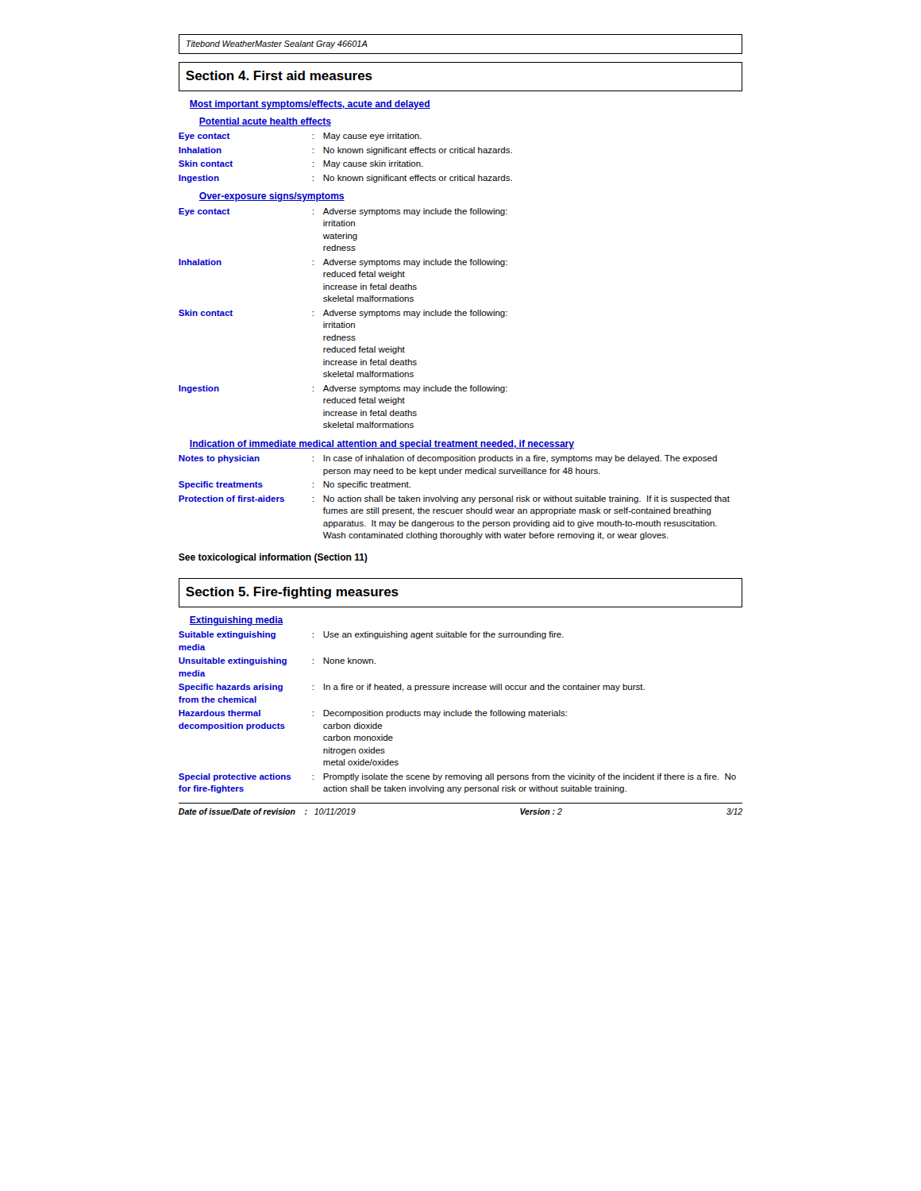Titebond WeatherMaster Sealant Gray 46601A
Section 4. First aid measures
Most important symptoms/effects, acute and delayed
Potential acute health effects
| Eye contact | : | May cause eye irritation. |
| Inhalation | : | No known significant effects or critical hazards. |
| Skin contact | : | May cause skin irritation. |
| Ingestion | : | No known significant effects or critical hazards. |
Over-exposure signs/symptoms
| Eye contact | : | Adverse symptoms may include the following: irritation watering redness |
| Inhalation | : | Adverse symptoms may include the following: reduced fetal weight increase in fetal deaths skeletal malformations |
| Skin contact | : | Adverse symptoms may include the following: irritation redness reduced fetal weight increase in fetal deaths skeletal malformations |
| Ingestion | : | Adverse symptoms may include the following: reduced fetal weight increase in fetal deaths skeletal malformations |
Indication of immediate medical attention and special treatment needed, if necessary
| Notes to physician | : | In case of inhalation of decomposition products in a fire, symptoms may be delayed. The exposed person may need to be kept under medical surveillance for 48 hours. |
| Specific treatments | : | No specific treatment. |
| Protection of first-aiders | : | No action shall be taken involving any personal risk or without suitable training. If it is suspected that fumes are still present, the rescuer should wear an appropriate mask or self-contained breathing apparatus. It may be dangerous to the person providing aid to give mouth-to-mouth resuscitation. Wash contaminated clothing thoroughly with water before removing it, or wear gloves. |
See toxicological information (Section 11)
Section 5. Fire-fighting measures
Extinguishing media
| Suitable extinguishing media | : | Use an extinguishing agent suitable for the surrounding fire. |
| Unsuitable extinguishing media | : | None known. |
| Specific hazards arising from the chemical | : | In a fire or if heated, a pressure increase will occur and the container may burst. |
| Hazardous thermal decomposition products | : | Decomposition products may include the following materials: carbon dioxide carbon monoxide nitrogen oxides metal oxide/oxides |
| Special protective actions for fire-fighters | : | Promptly isolate the scene by removing all persons from the vicinity of the incident if there is a fire. No action shall be taken involving any personal risk or without suitable training. |
Date of issue/Date of revision : 10/11/2019
Version : 2
3/12